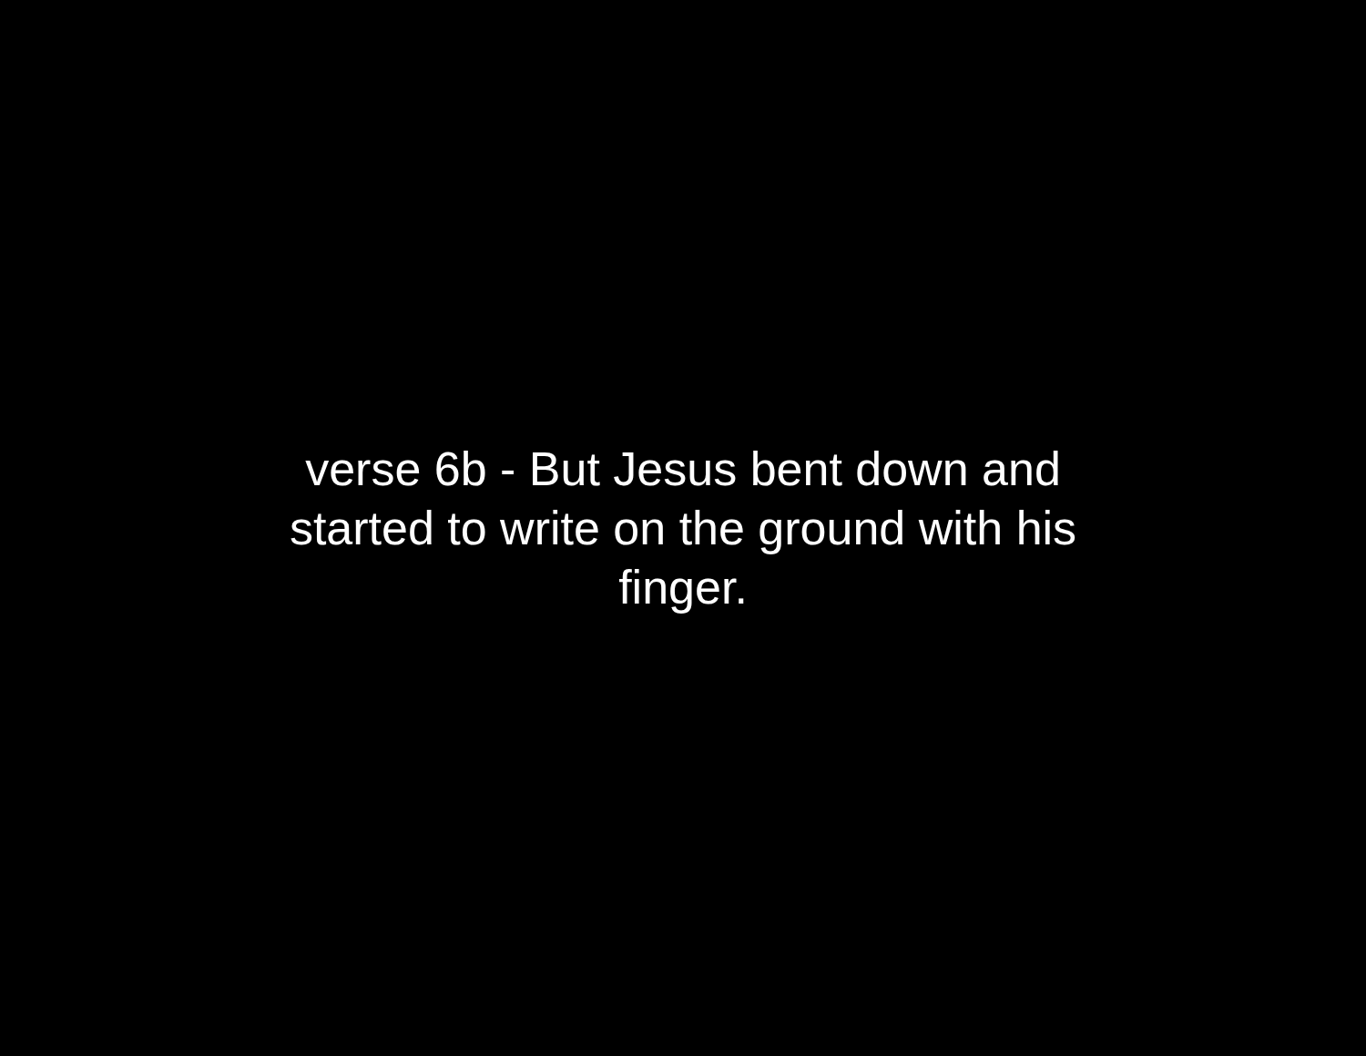verse 6b - But Jesus bent down and started to write on the ground with his finger.